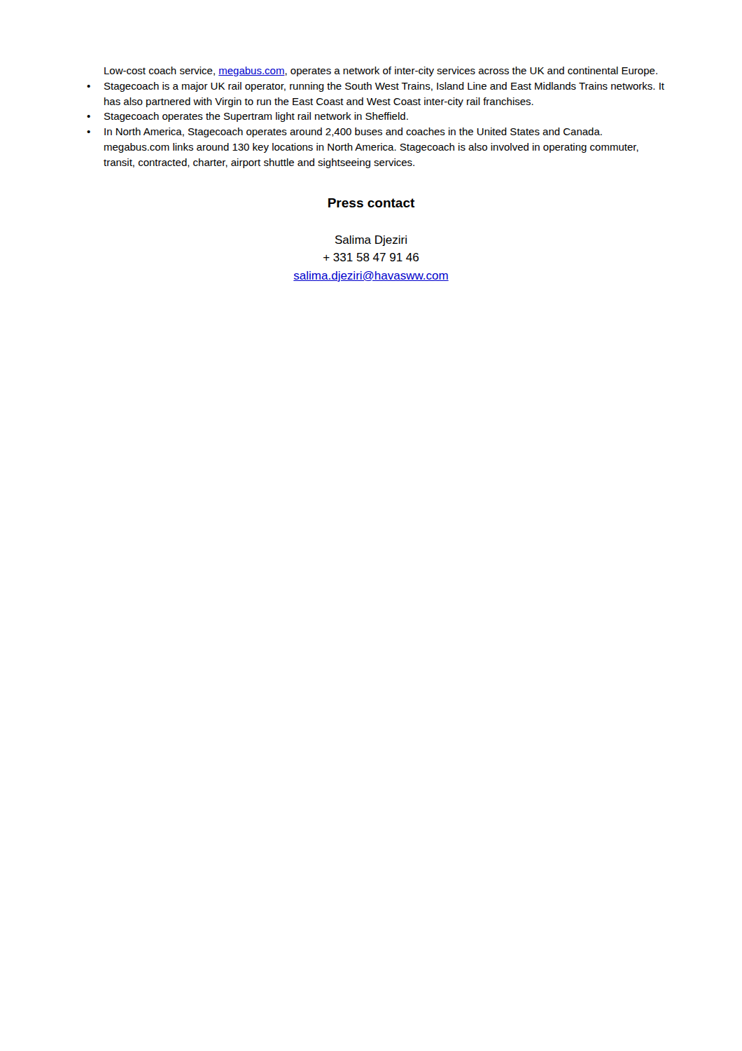Low-cost coach service, megabus.com, operates a network of inter-city services across the UK and continental Europe.
Stagecoach is a major UK rail operator, running the South West Trains, Island Line and East Midlands Trains networks. It has also partnered with Virgin to run the East Coast and West Coast inter-city rail franchises.
Stagecoach operates the Supertram light rail network in Sheffield.
In North America, Stagecoach operates around 2,400 buses and coaches in the United States and Canada. megabus.com links around 130 key locations in North America. Stagecoach is also involved in operating commuter, transit, contracted, charter, airport shuttle and sightseeing services.
Press contact
Salima Djeziri
+ 331 58 47 91 46
salima.djeziri@havasww.com